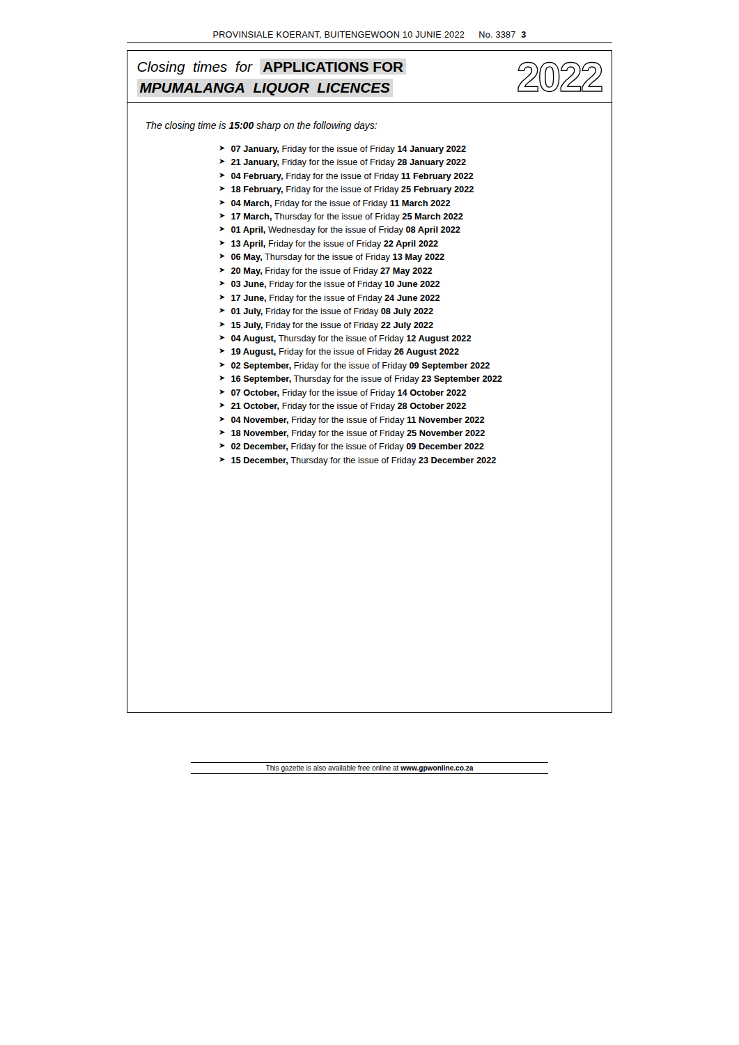PROVINSIALE KOERANT, BUITENGEWOON 10 JUNIE 2022
No. 3387 3
Closing times for APPLICATIONS FOR
MPUMALANGA LIQUOR LICENCES
2022
The closing time is 15:00 sharp on the following days:
07 January, Friday for the issue of Friday 14 January 2022
21 January, Friday for the issue of Friday 28 January 2022
04 February, Friday for the issue of Friday 11 February 2022
18 February, Friday for the issue of Friday 25 February 2022
04 March, Friday for the issue of Friday 11 March 2022
17 March, Thursday for the issue of Friday 25 March 2022
01 April, Wednesday for the issue of Friday 08 April 2022
13 April, Friday for the issue of Friday 22 April 2022
06 May, Thursday for the issue of Friday 13 May 2022
20 May, Friday for the issue of Friday 27 May 2022
03 June, Friday for the issue of Friday 10 June 2022
17 June, Friday for the issue of Friday 24 June 2022
01 July, Friday for the issue of Friday 08 July 2022
15 July, Friday for the issue of Friday 22 July 2022
04 August, Thursday for the issue of Friday 12 August 2022
19 August, Friday for the issue of Friday 26 August 2022
02 September, Friday for the issue of Friday 09 September 2022
16 September, Thursday for the issue of Friday 23 September 2022
07 October, Friday for the issue of Friday 14 October 2022
21 October, Friday for the issue of Friday 28 October 2022
04 November, Friday for the issue of Friday 11 November 2022
18 November, Friday for the issue of Friday 25 November 2022
02 December, Friday for the issue of Friday 09 December 2022
15 December, Thursday for the issue of Friday 23 December 2022
This gazette is also available free online at www.gpwonline.co.za